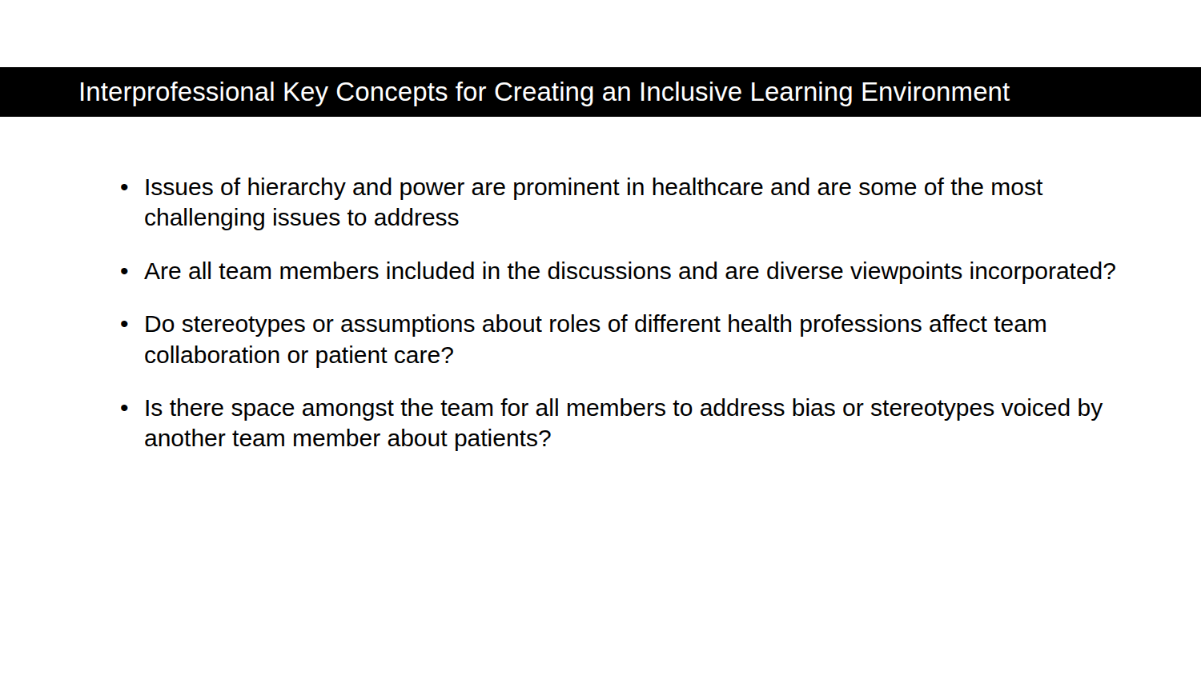Interprofessional Key Concepts for Creating an Inclusive Learning Environment
Issues of hierarchy and power are prominent in healthcare and are some of the most challenging issues to address
Are all team members included in the discussions and are diverse viewpoints incorporated?
Do stereotypes or assumptions about roles of different health professions affect team collaboration or patient care?
Is there space amongst the team for all members to address bias or stereotypes voiced by another team member about patients?